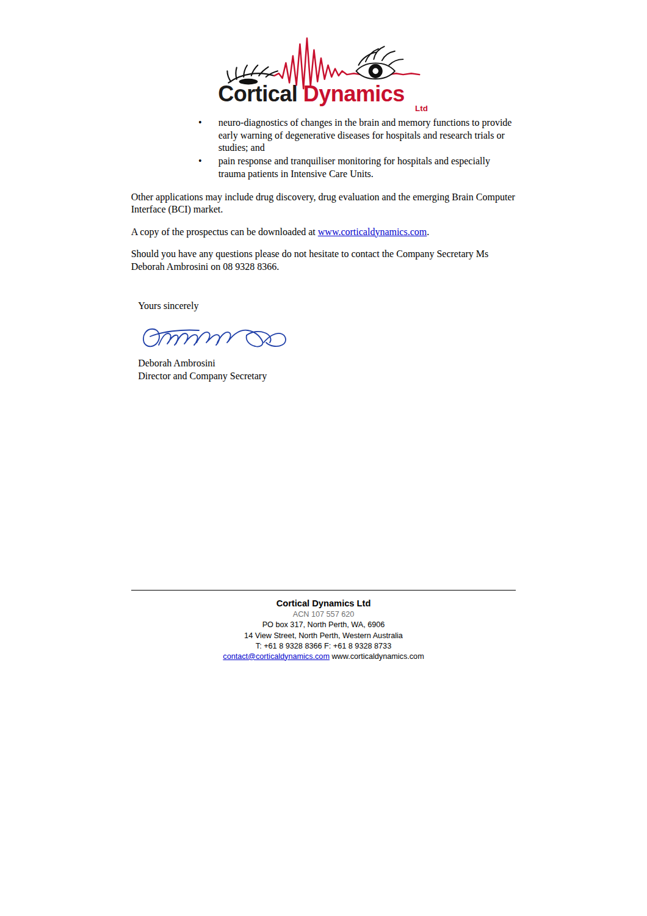Cortical Dynamics
Ltd
neuro-diagnostics of changes in the brain and memory functions to provide early warning of degenerative diseases for hospitals and research trials or studies; and
pain response and tranquiliser monitoring for hospitals and especially trauma patients in Intensive Care Units.
Other applications may include drug discovery, drug evaluation and the emerging Brain Computer Interface (BCI) market.
A copy of the prospectus can be downloaded at www.corticaldynamics.com.
Should you have any questions please do not hesitate to contact the Company Secretary Ms Deborah Ambrosini on 08 9328 8366.
Yours sincerely
Deborah Ambrosini
Director and Company Secretary
Cortical Dynamics Ltd
ACN 107 557 620
PO box 317, North Perth, WA, 6906
14 View Street, North Perth, Western Australia
T: +61 8 9328 8366 F: +61 8 9328 8733
contact@corticaldynamics.com www.corticaldynamics.com